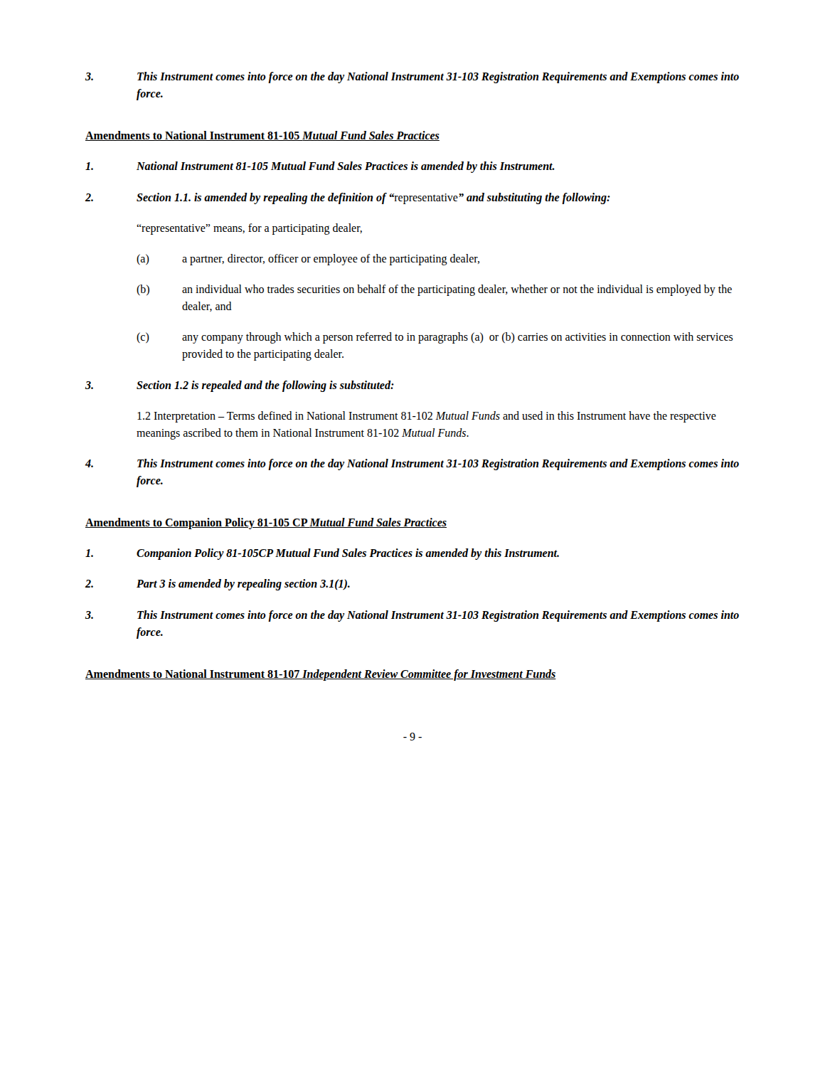3.
This Instrument comes into force on the day National Instrument 31-103 Registration Requirements and Exemptions comes into force.
Amendments to National Instrument 81-105 Mutual Fund Sales Practices
1.
National Instrument 81-105 Mutual Fund Sales Practices is amended by this Instrument.
2.
Section 1.1. is amended by repealing the definition of “representative” and substituting the following:
“representative” means, for a participating dealer,
(a)
a partner, director, officer or employee of the participating dealer,
(b)
an individual who trades securities on behalf of the participating dealer, whether or not the individual is employed by the dealer, and
(c)
any company through which a person referred to in paragraphs (a) or (b) carries on activities in connection with services provided to the participating dealer.
3.
Section 1.2 is repealed and the following is substituted:
1.2 Interpretation – Terms defined in National Instrument 81-102 Mutual Funds and used in this Instrument have the respective meanings ascribed to them in National Instrument 81-102 Mutual Funds.
4.
This Instrument comes into force on the day National Instrument 31-103 Registration Requirements and Exemptions comes into force.
Amendments to Companion Policy 81-105 CP Mutual Fund Sales Practices
1.
Companion Policy 81-105CP Mutual Fund Sales Practices is amended by this Instrument.
2.
Part 3 is amended by repealing section 3.1(1).
3.
This Instrument comes into force on the day National Instrument 31-103 Registration Requirements and Exemptions comes into force.
Amendments to National Instrument 81-107 Independent Review Committee for Investment Funds
- 9 -